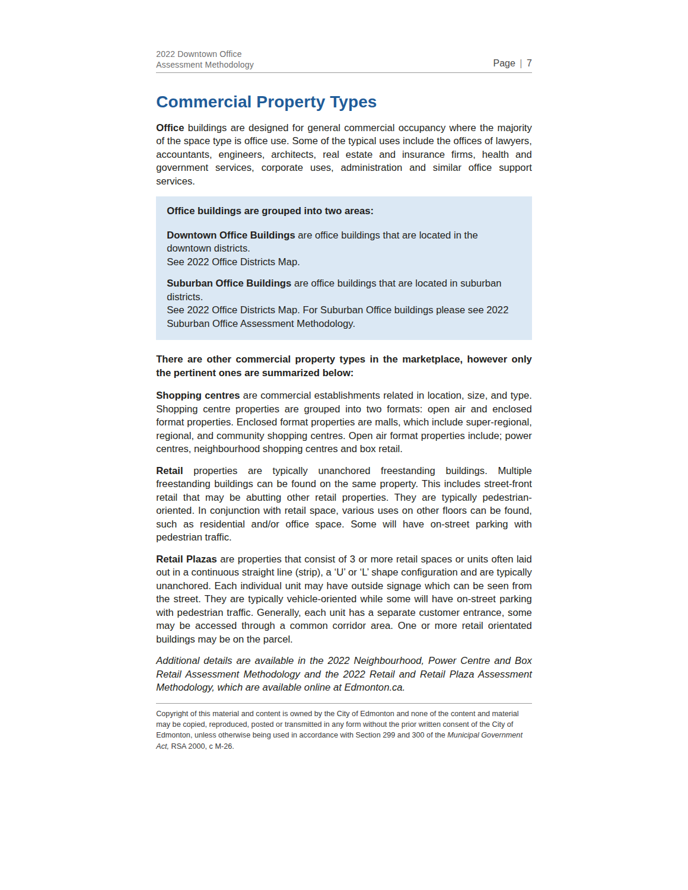2022 Downtown Office
Assessment Methodology
Page | 7
Commercial Property Types
Office buildings are designed for general commercial occupancy where the majority of the space type is office use. Some of the typical uses include the offices of lawyers, accountants, engineers, architects, real estate and insurance firms, health and government services, corporate uses, administration and similar office support services.
Office buildings are grouped into two areas:
Downtown Office Buildings are office buildings that are located in the downtown districts.
See 2022 Office Districts Map.
Suburban Office Buildings are office buildings that are located in suburban districts.
See 2022 Office Districts Map. For Suburban Office buildings please see 2022 Suburban Office Assessment Methodology.
There are other commercial property types in the marketplace, however only the pertinent ones are summarized below:
Shopping centres are commercial establishments related in location, size, and type. Shopping centre properties are grouped into two formats: open air and enclosed format properties. Enclosed format properties are malls, which include super-regional, regional, and community shopping centres. Open air format properties include; power centres, neighbourhood shopping centres and box retail.
Retail properties are typically unanchored freestanding buildings. Multiple freestanding buildings can be found on the same property. This includes street-front retail that may be abutting other retail properties. They are typically pedestrian-oriented. In conjunction with retail space, various uses on other floors can be found, such as residential and/or office space. Some will have on-street parking with pedestrian traffic.
Retail Plazas are properties that consist of 3 or more retail spaces or units often laid out in a continuous straight line (strip), a ‘U’ or ‘L’ shape configuration and are typically unanchored. Each individual unit may have outside signage which can be seen from the street. They are typically vehicle-oriented while some will have on-street parking with pedestrian traffic. Generally, each unit has a separate customer entrance, some may be accessed through a common corridor area. One or more retail orientated buildings may be on the parcel.
Additional details are available in the 2022 Neighbourhood, Power Centre and Box Retail Assessment Methodology and the 2022 Retail and Retail Plaza Assessment Methodology, which are available online at Edmonton.ca.
Copyright of this material and content is owned by the City of Edmonton and none of the content and material may be copied, reproduced, posted or transmitted in any form without the prior written consent of the City of Edmonton, unless otherwise being used in accordance with Section 299 and 300 of the Municipal Government Act, RSA 2000, c M-26.